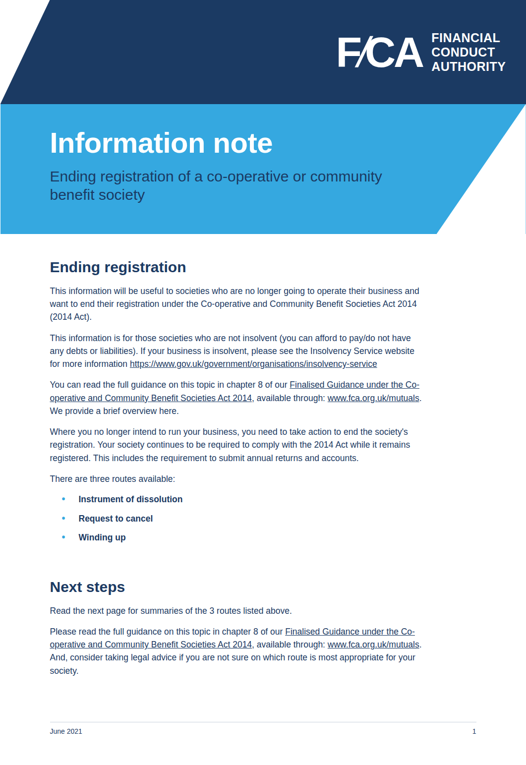F/CA
Financial
Conduct
Authority
Information note
Ending registration of a co-operative or community benefit society
Ending registration
This information will be useful to societies who are no longer going to operate their business and want to end their registration under the Co-operative and Community Benefit Societies Act 2014 (2014 Act).
This information is for those societies who are not insolvent (you can afford to pay/do not have any debts or liabilities). If your business is insolvent, please see the Insolvency Service website for more information https://www.gov.uk/government/organisations/insolvency-service
You can read the full guidance on this topic in chapter 8 of our Finalised Guidance under the Co-operative and Community Benefit Societies Act 2014, available through: www.fca.org.uk/mutuals. We provide a brief overview here.
Where you no longer intend to run your business, you need to take action to end the society's registration. Your society continues to be required to comply with the 2014 Act while it remains registered. This includes the requirement to submit annual returns and accounts.
There are three routes available:
Instrument of dissolution
Request to cancel
Winding up
Next steps
Read the next page for summaries of the 3 routes listed above.
Please read the full guidance on this topic in chapter 8 of our Finalised Guidance under the Co-operative and Community Benefit Societies Act 2014, available through: www.fca.org.uk/mutuals. And, consider taking legal advice if you are not sure on which route is most appropriate for your society.
June 2021 1